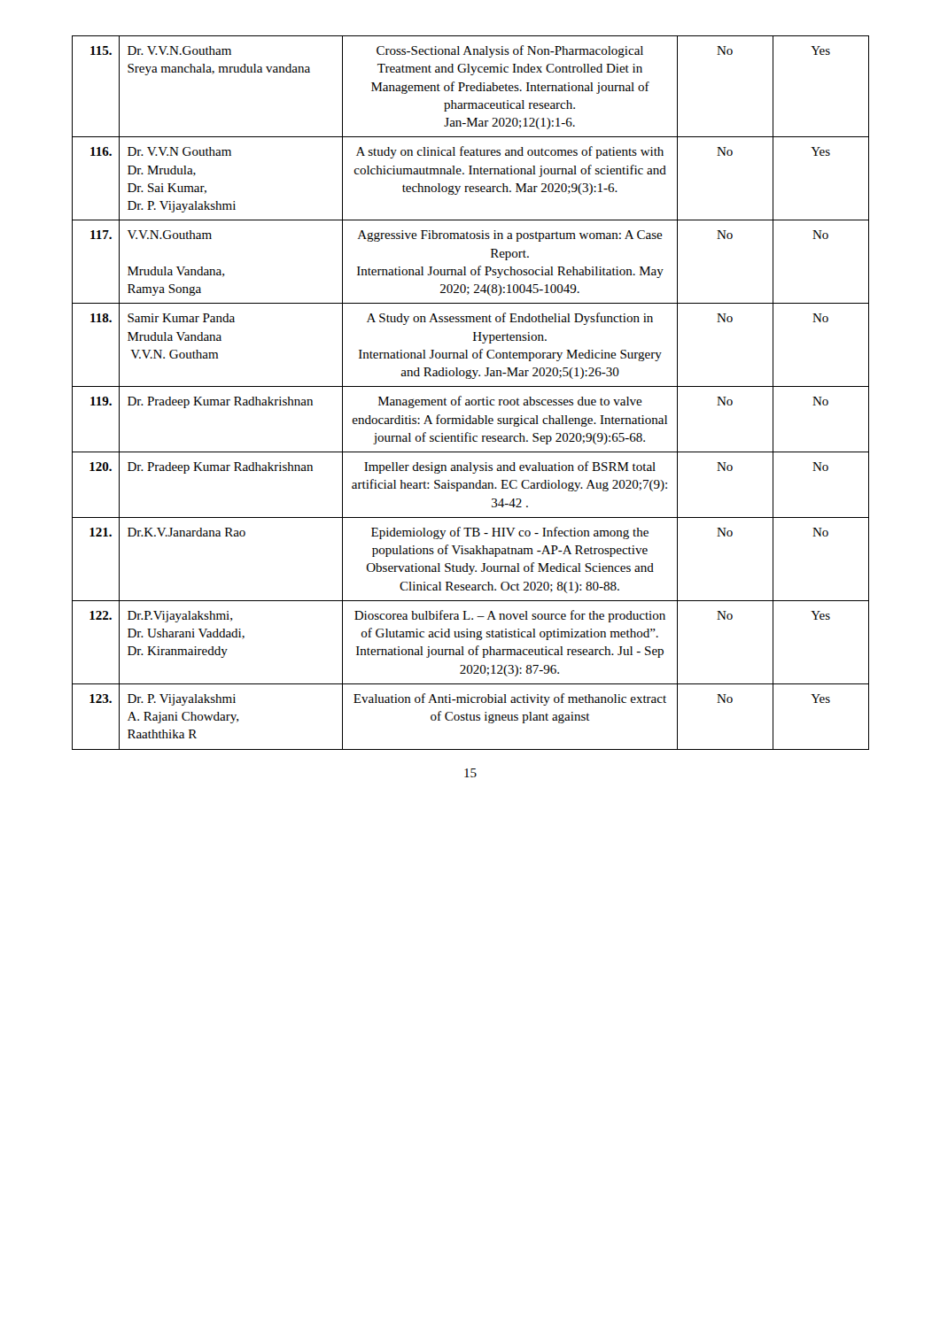| 115. | Dr. V.V.N.Goutham Sreya manchala, mrudula vandana | Cross-Sectional Analysis of Non-Pharmacological Treatment and Glycemic Index Controlled Diet in Management of Prediabetes. International journal of pharmaceutical research. Jan-Mar 2020;12(1):1-6. | No | Yes |
| 116. | Dr. V.V.N Goutham Dr. Mrudula, Dr. Sai Kumar, Dr. P. Vijayalakshmi | A study on clinical features and outcomes of patients with colchiciumautmnale. International journal of scientific and technology research. Mar 2020;9(3):1-6. | No | Yes |
| 117. | V.V.N.Goutham Mrudula Vandana, Ramya Songa | Aggressive Fibromatosis in a postpartum woman: A Case Report. International Journal of Psychosocial Rehabilitation. May 2020; 24(8):10045-10049. | No | No |
| 118. | Samir Kumar Panda Mrudula Vandana V.V.N. Goutham | A Study on Assessment of Endothelial Dysfunction in Hypertension. International Journal of Contemporary Medicine Surgery and Radiology. Jan-Mar 2020;5(1):26-30 | No | No |
| 119. | Dr. Pradeep Kumar Radhakrishnan | Management of aortic root abscesses due to valve endocarditis: A formidable surgical challenge. International journal of scientific research. Sep 2020;9(9):65-68. | No | No |
| 120. | Dr. Pradeep Kumar Radhakrishnan | Impeller design analysis and evaluation of BSRM total artificial heart: Saispandan. EC Cardiology. Aug 2020;7(9): 34-42 . | No | No |
| 121. | Dr.K.V.Janardana Rao | Epidemiology of TB - HIV co - Infection among the populations of Visakhapatnam -AP-A Retrospective Observational Study. Journal of Medical Sciences and Clinical Research. Oct 2020; 8(1): 80-88. | No | No |
| 122. | Dr.P.Vijayalakshmi, Dr. Usharani Vaddadi, Dr. Kiranmaireddy | Dioscorea bulbifera L. – A novel source for the production of Glutamic acid using statistical optimization method”. International journal of pharmaceutical research. Jul - Sep 2020;12(3): 87-96. | No | Yes |
| 123. | Dr. P. Vijayalakshmi A. Rajani Chowdary, Raaththika R | Evaluation of Anti-microbial activity of methanolic extract of Costus igneus plant against | No | Yes |
15